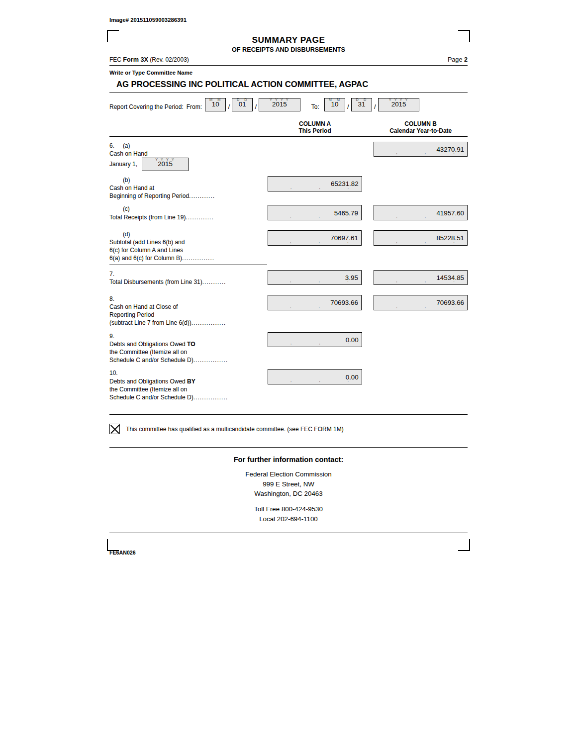Image# 201511059003286391
SUMMARY PAGE
OF RECEIPTS AND DISBURSEMENTS
FEC Form 3X (Rev. 02/2003)
Page 2
Write or Type Committee Name
AG PROCESSING INC POLITICAL ACTION COMMITTEE, AGPAC
Report Covering the Period:
From:
M M10
/
D D01
/
Y Y Y Y2015
To:
M M10
/
D D31
/
Y Y Y Y2015
COLUMN A
This Period
COLUMN B
Calendar Year-to-Date
6.(a) Cash on Hand
January 1, Y Y Y Y2015
43270.91 , , .
(b) Cash on Hand at
Beginning of Reporting Period............
65231.82 , , .
(c) Total Receipts (from Line 19).............
5465.79 , , .
41957.60 , , .
(d) Subtotal (add Lines 6(b) and
6(c) for Column A and Lines
6(a) and 6(c) for Column B)...............
70697.61 , , .
85228.51 , , .
7. Total Disbursements (from Line 31)...........
3.95 , , .
14534.85 , , .
8. Cash on Hand at Close of
Reporting Period
(subtract Line 7 from Line 6(d))................
70693.66 , , .
70693.66 , , .
9. Debts and Obligations Owed TO
the Committee (Itemize all on
Schedule C and/or Schedule D)................
0.00 , , .
10. Debts and Obligations Owed BY
the Committee (Itemize all on
Schedule C and/or Schedule D)................
0.00 , , .
This committee has qualified as a multicandidate committee. (see FEC FORM 1M)
For further information contact:
Federal Election Commission
999 E Street, NW
Washington, DC 20463
Toll Free 800-424-9530
Local 202-694-1100
FE6AN026